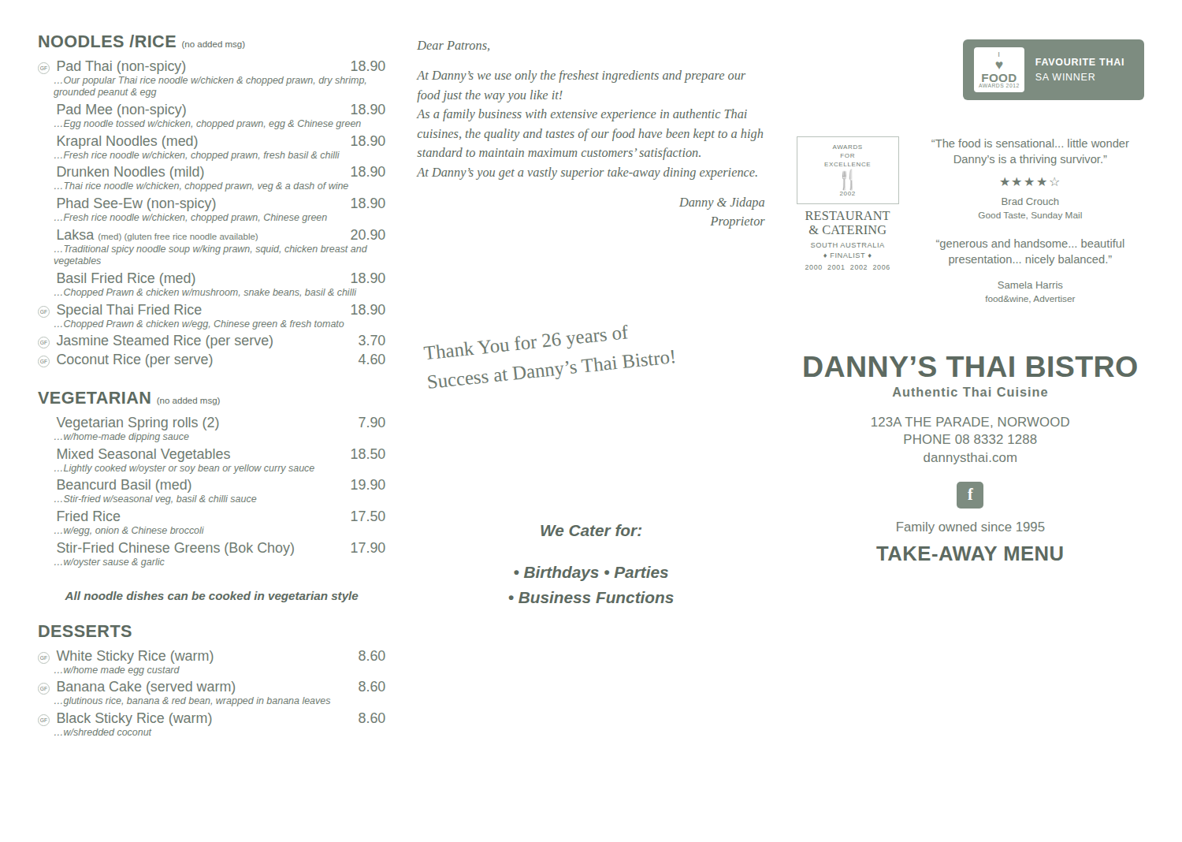Noodles /Rice (no added msg)
GF Pad Thai (non-spicy) 18.90
…Our popular Thai rice noodle w/chicken & chopped prawn, dry shrimp, grounded peanut & egg
Pad Mee (non-spicy) 18.90
…Egg noodle tossed w/chicken, chopped prawn, egg & Chinese green
Krapral Noodles (med) 18.90
…Fresh rice noodle w/chicken, chopped prawn, fresh basil & chilli
Drunken Noodles (mild) 18.90
…Thai rice noodle w/chicken, chopped prawn, veg & a dash of wine
Phad See-Ew (non-spicy) 18.90
…Fresh rice noodle w/chicken, chopped prawn, Chinese green
Laksa (med) (gluten free rice noodle available) 20.90
…Traditional spicy noodle soup w/king prawn, squid, chicken breast and vegetables
Basil Fried Rice (med) 18.90
…Chopped Prawn & chicken w/mushroom, snake beans, basil & chilli
GF Special Thai Fried Rice 18.90
…Chopped Prawn & chicken w/egg, Chinese green & fresh tomato
GF Jasmine Steamed Rice (per serve) 3.70
GF Coconut Rice (per serve) 4.60
Vegetarian (no added msg)
Vegetarian Spring rolls (2) 7.90
…w/home-made dipping sauce
Mixed Seasonal Vegetables 18.50
…Lightly cooked w/oyster or soy bean or yellow curry sauce
Beancurd Basil (med) 19.90
…Stir-fried w/seasonal veg, basil & chilli sauce
Fried Rice 17.50
…w/egg, onion & Chinese broccoli
Stir-Fried Chinese Greens (Bok Choy) 17.90
…w/oyster sause & garlic
All noodle dishes can be cooked in vegetarian style
Desserts
GF White Sticky Rice (warm) 8.60
…w/home made egg custard
GF Banana Cake (served warm) 8.60
…glutinous rice, banana & red bean, wrapped in banana leaves
GF Black Sticky Rice (warm) 8.60
…w/shredded coconut
Dear Patrons,
At Danny’s we use only the freshest ingredients and prepare our food just the way you like it!
As a family business with extensive experience in authentic Thai cuisines, the quality and tastes of our food have been kept to a high standard to maintain maximum customers’ satisfaction.
At Danny’s you get a vastly superior take-away dining experience.
Danny & Jidapa
Proprietor
Thank You for 26 years of Success at Danny’s Thai Bistro!
We Cater for:
• Birthdays • Parties
• Business Functions
I
♥
FOOD
AWARDS 2012
FAVOURITE THAI SA WINNER
AWARDS
FOR
EXCELLENCE
🍴
2002
RESTAURANT
& CATERING
SOUTH AUSTRALIA
♦ FINALIST ♦
2000 2001 2002 2006
“The food is sensational... little wonder Danny’s is a thriving survivor.”
★★★★☆
Brad Crouch Good Taste, Sunday Mail
“generous and handsome... beautiful presentation... nicely balanced.”
Samela Harris food&wine, Advertiser
DANNY’S THAI BISTRO
Authentic Thai Cuisine
123A THE PARADE, NORWOOD
PHONE 08 8332 1288
dannysthai.com
f
Family owned since 1995
TAKE-AWAY MENU